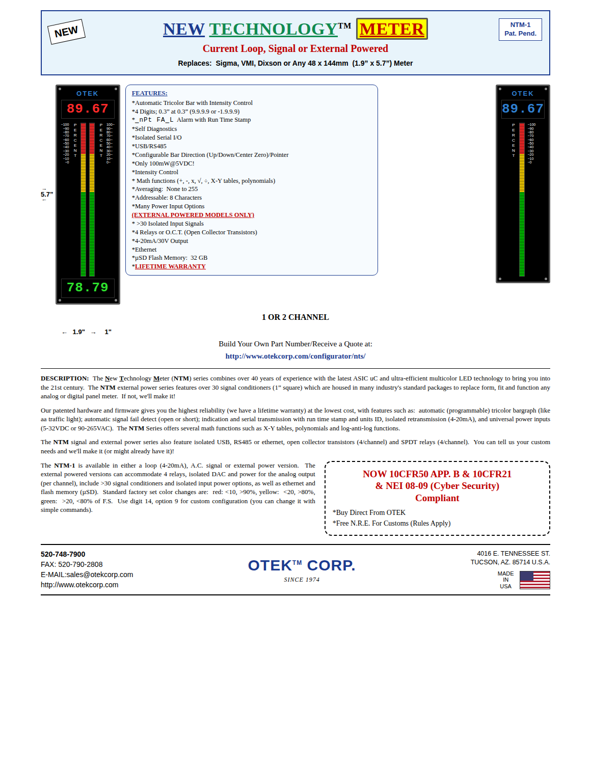NEW
NTM-1
Pat. Pend.
NEW TECHNOLOGY TM METER
Current Loop, Signal or External Powered
Replaces: Sigma, VMI, Dixson or Any 48 x 144mm (1.9” x 5.7”) Meter
↑
5.7”
↓
OTEK
89.67
−100
−90
−80
−70
−60
−50
−40
−30
−20
−10
−0
PERCENT
PERCENT
100−
90−
80−
70−
60−
50−
40−
30−
20−
10−
0−
78.79
FEATURES:
*Automatic Tricolor Bar with Intensity Control
*4 Digits; 0.3” at 0.3” (9.9.9.9 or -1.9.9.9)
*‗nPt FA‗L Alarm with Run Time Stamp
*Self Diagnostics
*Isolated Serial I/O
*USB/RS485
*Configurable Bar Direction (Up/Down/Center Zero)/Pointer
*Only 100mW@5VDC!
*Intensity Control
* Math functions (+, -, x, √, ÷, X-Y tables, polynomials)
*Averaging: None to 255
*Addressable: 8 Characters
*Many Power Input Options
(EXTERNAL POWERED MODELS ONLY)
* >30 Isolated Input Signals
*4 Relays or O.C.T. (Open Collector Transistors)
*4-20mA/30V Output
*Ethernet
*µSD Flash Memory: 32 GB
*LIFETIME WARRANTY
OTEK
89.67
PERCENT
−100
−90
−80
−70
−60
−50
−40
−30
−20
−10
−0
1 OR 2 CHANNEL
← 1.9" → 1"
Build Your Own Part Number/Receive a Quote at:
http://www.otekcorp.com/configurator/nts/
DESCRIPTION: The New Technology Meter (NTM) series combines over 40 years of experience with the latest ASIC uC and ultra-efficient multicolor LED technology to bring you into the 21st century. The NTM external power series features over 30 signal conditioners (1” square) which are housed in many industry's standard packages to replace form, fit and function any analog or digital panel meter. If not, we'll make it!
Our patented hardware and firmware gives you the highest reliability (we have a lifetime warranty) at the lowest cost, with features such as: automatic (programmable) tricolor bargraph (like aa traffic light); automatic signal fail detect (open or short); indication and serial transmission with run time stamp and units ID, isolated retransmission (4-20mA), and universal power inputs (5-32VDC or 90-265VAC). The NTM Series offers several math functions such as X-Y tables, polynomials and log-anti-log functions.
The NTM signal and external power series also feature isolated USB, RS485 or ethernet, open collector transistors (4/channel) and SPDT relays (4/channel). You can tell us your custom needs and we'll make it (or might already have it)!
The NTM-1 is available in either a loop (4-20mA), A.C. signal or external power version. The external powered versions can accommodate 4 relays, isolated DAC and power for the analog output (per channel), include >30 signal conditioners and isolated input power options, as well as ethernet and flash memory (µSD). Standard factory set color changes are: red: <10, >90%, yellow: <20, >80%, green: >20, <80% of F.S. Use digit 14, option 9 for custom configuration (you can change it with simple commands).
NOW 10CFR50 APP. B & 10CFR21
& NEI 08-09 (Cyber Security)
Compliant
*Buy Direct From OTEK
*Free N.R.E. For Customs (Rules Apply)
520-748-7900
FAX: 520-790-2808
E-MAIL:sales@otekcorp.com
http://www.otekcorp.com
OTEKTM CORP.
SINCE 1974
4016 E. TENNESSEE ST.
TUCSON, AZ. 85714 U.S.A.
MADE
IN
USA